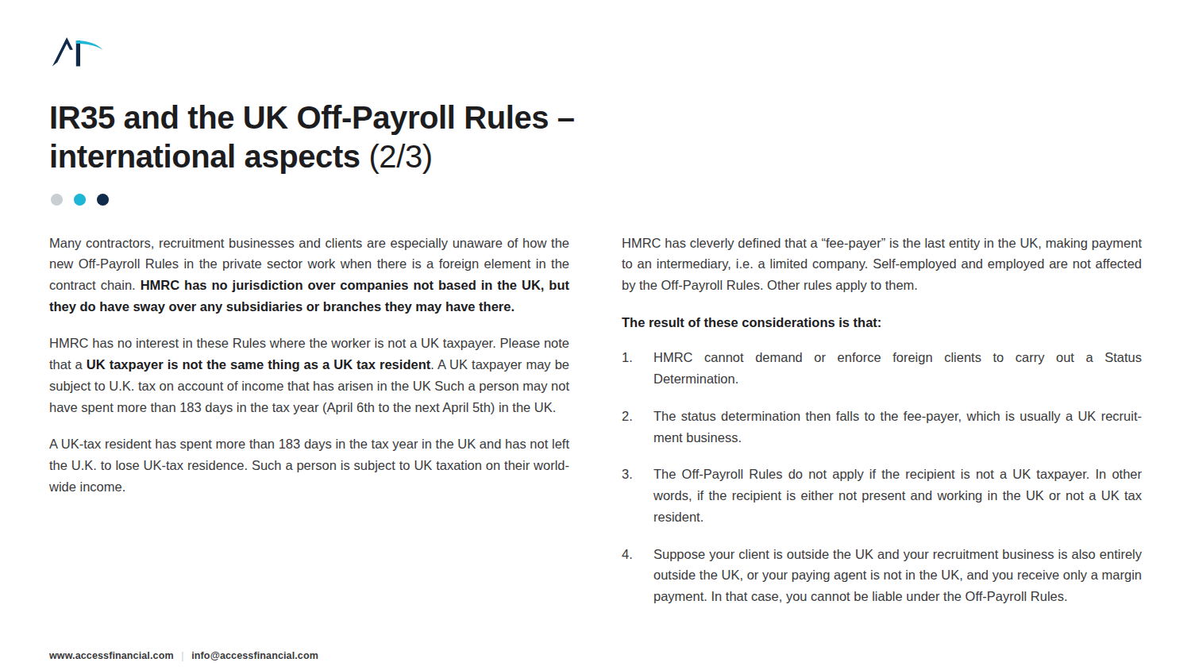IR35 and the UK Off-Payroll Rules –
international aspects (2/3)
Many contractors, recruitment businesses and clients are especially unaware of how the new Off-Payroll Rules in the private sector work when there is a foreign element in the contract chain. HMRC has no jurisdiction over companies not based in the UK, but they do have sway over any subsidiaries or branches they may have there.
HMRC has no interest in these Rules where the worker is not a UK taxpayer. Please note that a UK taxpayer is not the same thing as a UK tax resident. A UK taxpayer may be subject to U.K. tax on account of income that has arisen in the UK Such a person may not have spent more than 183 days in the tax year (April 6th to the next April 5th) in the UK.
A UK-tax resident has spent more than 183 days in the tax year in the UK and has not left the U.K. to lose UK-tax residence. Such a person is subject to UK taxation on their worldwide income.
HMRC has cleverly defined that a “fee-payer” is the last entity in the UK, making payment to an intermediary, i.e. a limited company. Self-employed and employed are not affected by the Off-Payroll Rules. Other rules apply to them.
The result of these considerations is that:
HMRC cannot demand or enforce foreign clients to carry out a Status Determination.
The status determination then falls to the fee-payer, which is usually a UK recruitment business.
The Off-Payroll Rules do not apply if the recipient is not a UK taxpayer. In other words, if the recipient is either not present and working in the UK or not a UK tax resident.
Suppose your client is outside the UK and your recruitment business is also entirely outside the UK, or your paying agent is not in the UK, and you receive only a margin payment. In that case, you cannot be liable under the Off-Payroll Rules.
www.accessfinancial.com | info@accessfinancial.com